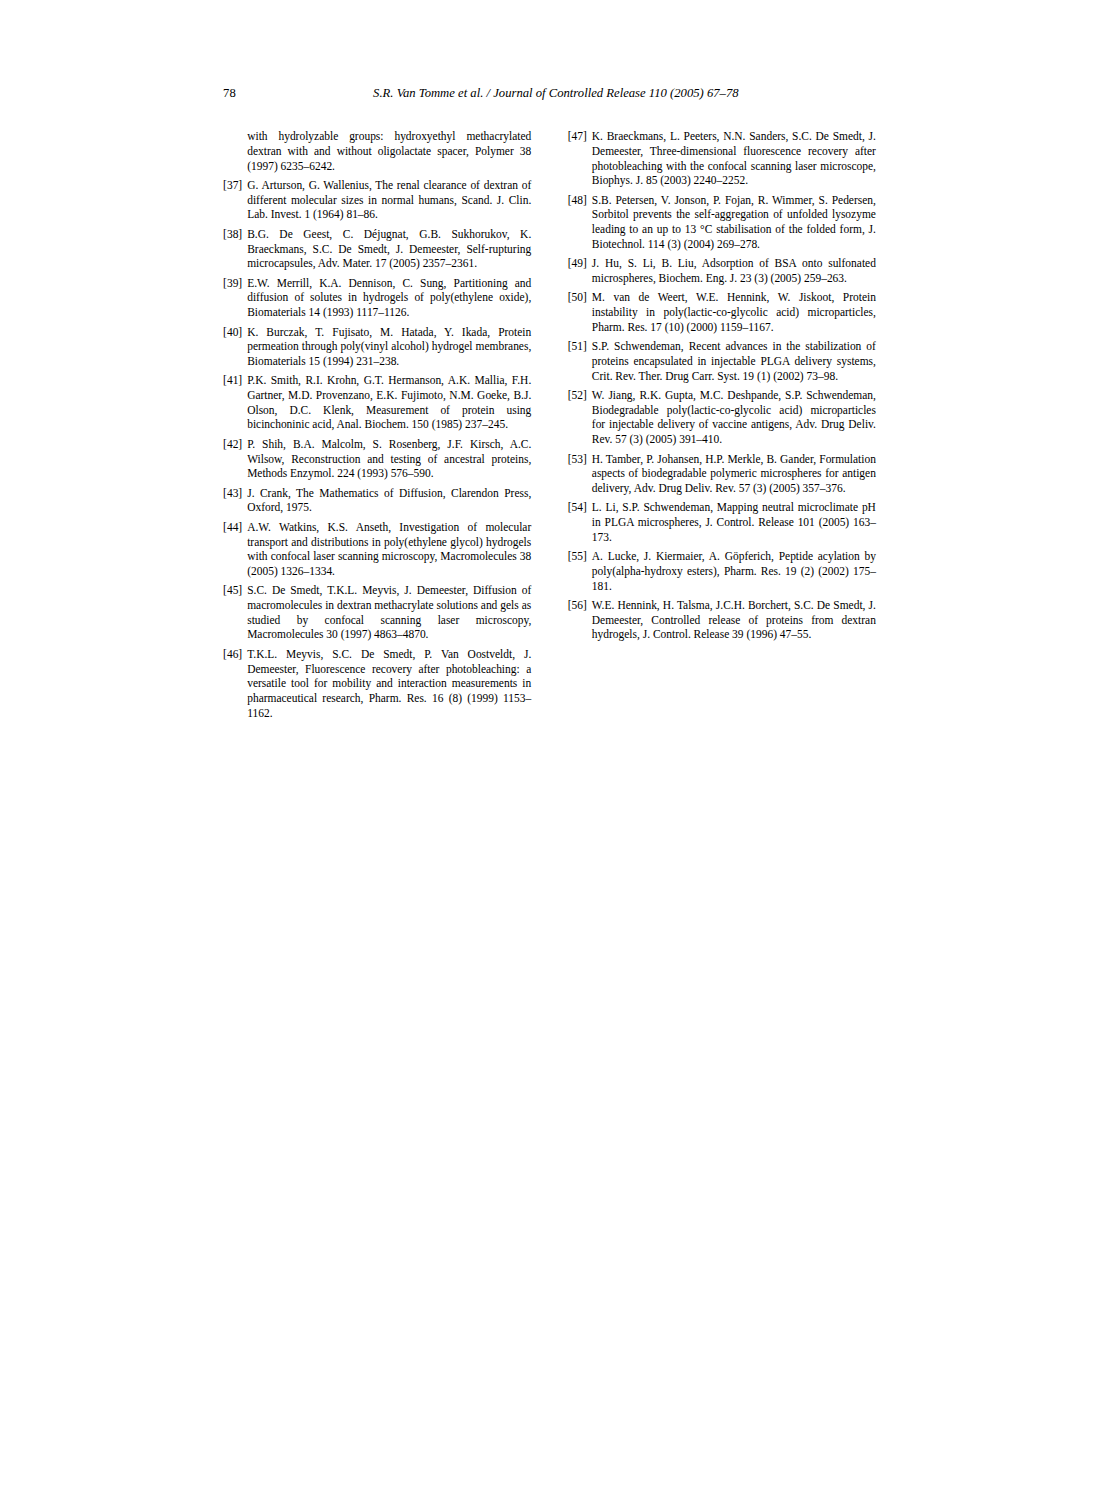78 S.R. Van Tomme et al. / Journal of Controlled Release 110 (2005) 67–78
with hydrolyzable groups: hydroxyethyl methacrylated dextran with and without oligolactate spacer, Polymer 38 (1997) 6235–6242.
[37] G. Arturson, G. Wallenius, The renal clearance of dextran of different molecular sizes in normal humans, Scand. J. Clin. Lab. Invest. 1 (1964) 81–86.
[38] B.G. De Geest, C. Déjugnat, G.B. Sukhorukov, K. Braeckmans, S.C. De Smedt, J. Demeester, Self-rupturing microcapsules, Adv. Mater. 17 (2005) 2357–2361.
[39] E.W. Merrill, K.A. Dennison, C. Sung, Partitioning and diffusion of solutes in hydrogels of poly(ethylene oxide), Biomaterials 14 (1993) 1117–1126.
[40] K. Burczak, T. Fujisato, M. Hatada, Y. Ikada, Protein permeation through poly(vinyl alcohol) hydrogel membranes, Biomaterials 15 (1994) 231–238.
[41] P.K. Smith, R.I. Krohn, G.T. Hermanson, A.K. Mallia, F.H. Gartner, M.D. Provenzano, E.K. Fujimoto, N.M. Goeke, B.J. Olson, D.C. Klenk, Measurement of protein using bicinchoninic acid, Anal. Biochem. 150 (1985) 237–245.
[42] P. Shih, B.A. Malcolm, S. Rosenberg, J.F. Kirsch, A.C. Wilsow, Reconstruction and testing of ancestral proteins, Methods Enzymol. 224 (1993) 576–590.
[43] J. Crank, The Mathematics of Diffusion, Clarendon Press, Oxford, 1975.
[44] A.W. Watkins, K.S. Anseth, Investigation of molecular transport and distributions in poly(ethylene glycol) hydrogels with confocal laser scanning microscopy, Macromolecules 38 (2005) 1326–1334.
[45] S.C. De Smedt, T.K.L. Meyvis, J. Demeester, Diffusion of macromolecules in dextran methacrylate solutions and gels as studied by confocal scanning laser microscopy, Macromolecules 30 (1997) 4863–4870.
[46] T.K.L. Meyvis, S.C. De Smedt, P. Van Oostveldt, J. Demeester, Fluorescence recovery after photobleaching: a versatile tool for mobility and interaction measurements in pharmaceutical research, Pharm. Res. 16 (8) (1999) 1153–1162.
[47] K. Braeckmans, L. Peeters, N.N. Sanders, S.C. De Smedt, J. Demeester, Three-dimensional fluorescence recovery after photobleaching with the confocal scanning laser microscope, Biophys. J. 85 (2003) 2240–2252.
[48] S.B. Petersen, V. Jonson, P. Fojan, R. Wimmer, S. Pedersen, Sorbitol prevents the self-aggregation of unfolded lysozyme leading to an up to 13 °C stabilisation of the folded form, J. Biotechnol. 114 (3) (2004) 269–278.
[49] J. Hu, S. Li, B. Liu, Adsorption of BSA onto sulfonated microspheres, Biochem. Eng. J. 23 (3) (2005) 259–263.
[50] M. van de Weert, W.E. Hennink, W. Jiskoot, Protein instability in poly(lactic-co-glycolic acid) microparticles, Pharm. Res. 17 (10) (2000) 1159–1167.
[51] S.P. Schwendeman, Recent advances in the stabilization of proteins encapsulated in injectable PLGA delivery systems, Crit. Rev. Ther. Drug Carr. Syst. 19 (1) (2002) 73–98.
[52] W. Jiang, R.K. Gupta, M.C. Deshpande, S.P. Schwendeman, Biodegradable poly(lactic-co-glycolic acid) microparticles for injectable delivery of vaccine antigens, Adv. Drug Deliv. Rev. 57 (3) (2005) 391–410.
[53] H. Tamber, P. Johansen, H.P. Merkle, B. Gander, Formulation aspects of biodegradable polymeric microspheres for antigen delivery, Adv. Drug Deliv. Rev. 57 (3) (2005) 357–376.
[54] L. Li, S.P. Schwendeman, Mapping neutral microclimate pH in PLGA microspheres, J. Control. Release 101 (2005) 163–173.
[55] A. Lucke, J. Kiermaier, A. Göpferich, Peptide acylation by poly(alpha-hydroxy esters), Pharm. Res. 19 (2) (2002) 175–181.
[56] W.E. Hennink, H. Talsma, J.C.H. Borchert, S.C. De Smedt, J. Demeester, Controlled release of proteins from dextran hydrogels, J. Control. Release 39 (1996) 47–55.